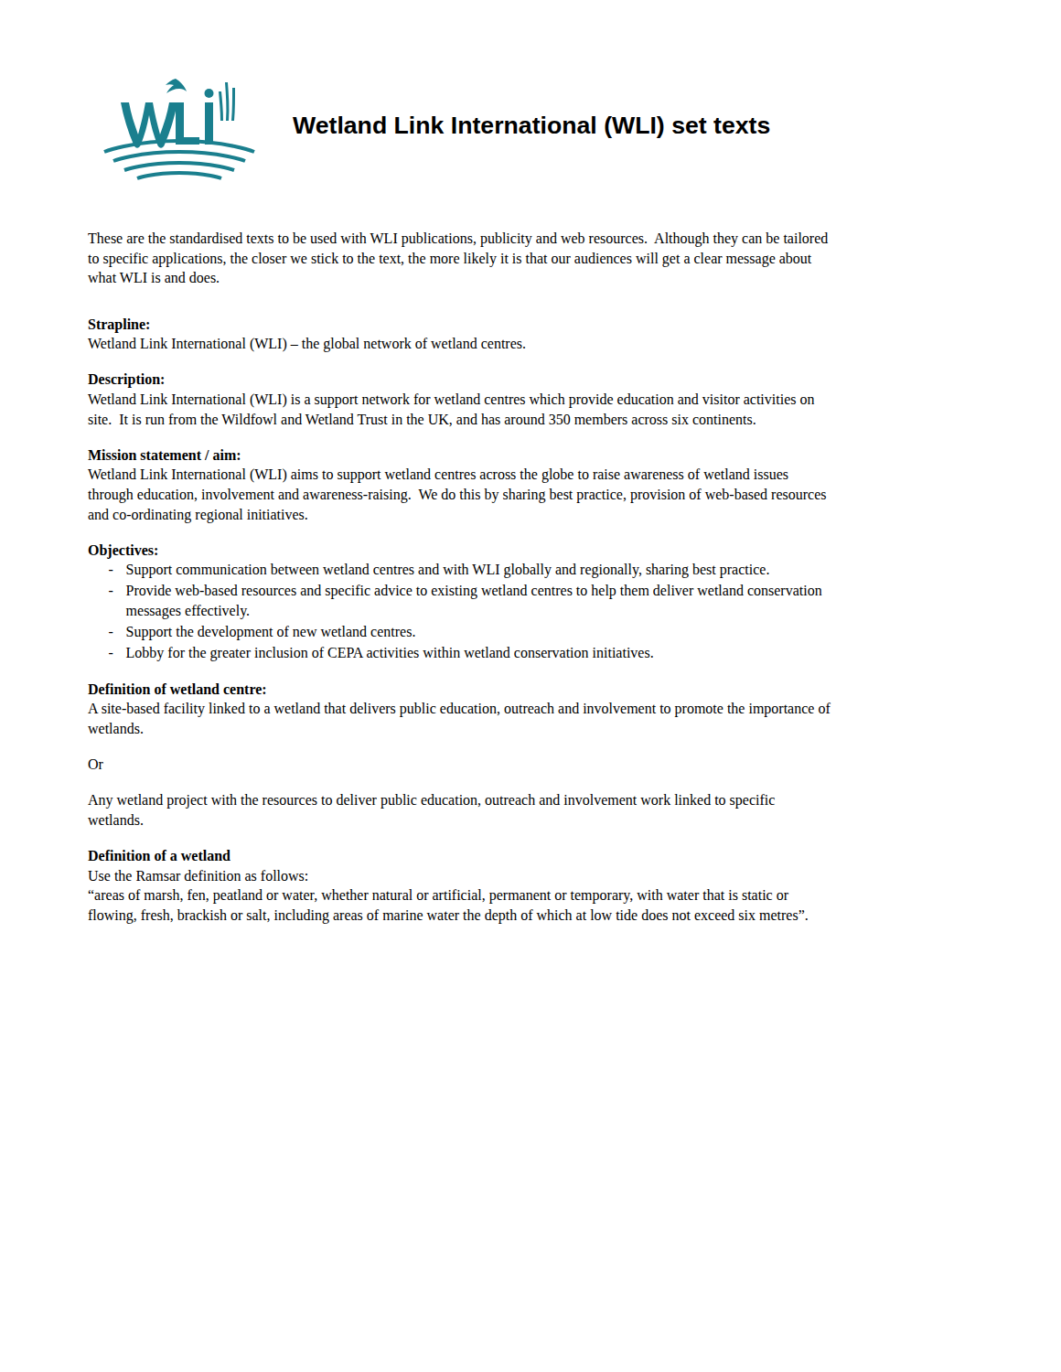Wetland Link International (WLI) set texts
These are the standardised texts to be used with WLI publications, publicity and web resources. Although they can be tailored to specific applications, the closer we stick to the text, the more likely it is that our audiences will get a clear message about what WLI is and does.
Strapline:
Wetland Link International (WLI) – the global network of wetland centres.
Description:
Wetland Link International (WLI) is a support network for wetland centres which provide education and visitor activities on site. It is run from the Wildfowl and Wetland Trust in the UK, and has around 350 members across six continents.
Mission statement / aim:
Wetland Link International (WLI) aims to support wetland centres across the globe to raise awareness of wetland issues through education, involvement and awareness-raising. We do this by sharing best practice, provision of web-based resources and co-ordinating regional initiatives.
Objectives:
Support communication between wetland centres and with WLI globally and regionally, sharing best practice.
Provide web-based resources and specific advice to existing wetland centres to help them deliver wetland conservation messages effectively.
Support the development of new wetland centres.
Lobby for the greater inclusion of CEPA activities within wetland conservation initiatives.
Definition of wetland centre:
A site-based facility linked to a wetland that delivers public education, outreach and involvement to promote the importance of wetlands.
Or
Any wetland project with the resources to deliver public education, outreach and involvement work linked to specific wetlands.
Definition of a wetland
Use the Ramsar definition as follows:
“areas of marsh, fen, peatland or water, whether natural or artificial, permanent or temporary, with water that is static or flowing, fresh, brackish or salt, including areas of marine water the depth of which at low tide does not exceed six metres”.